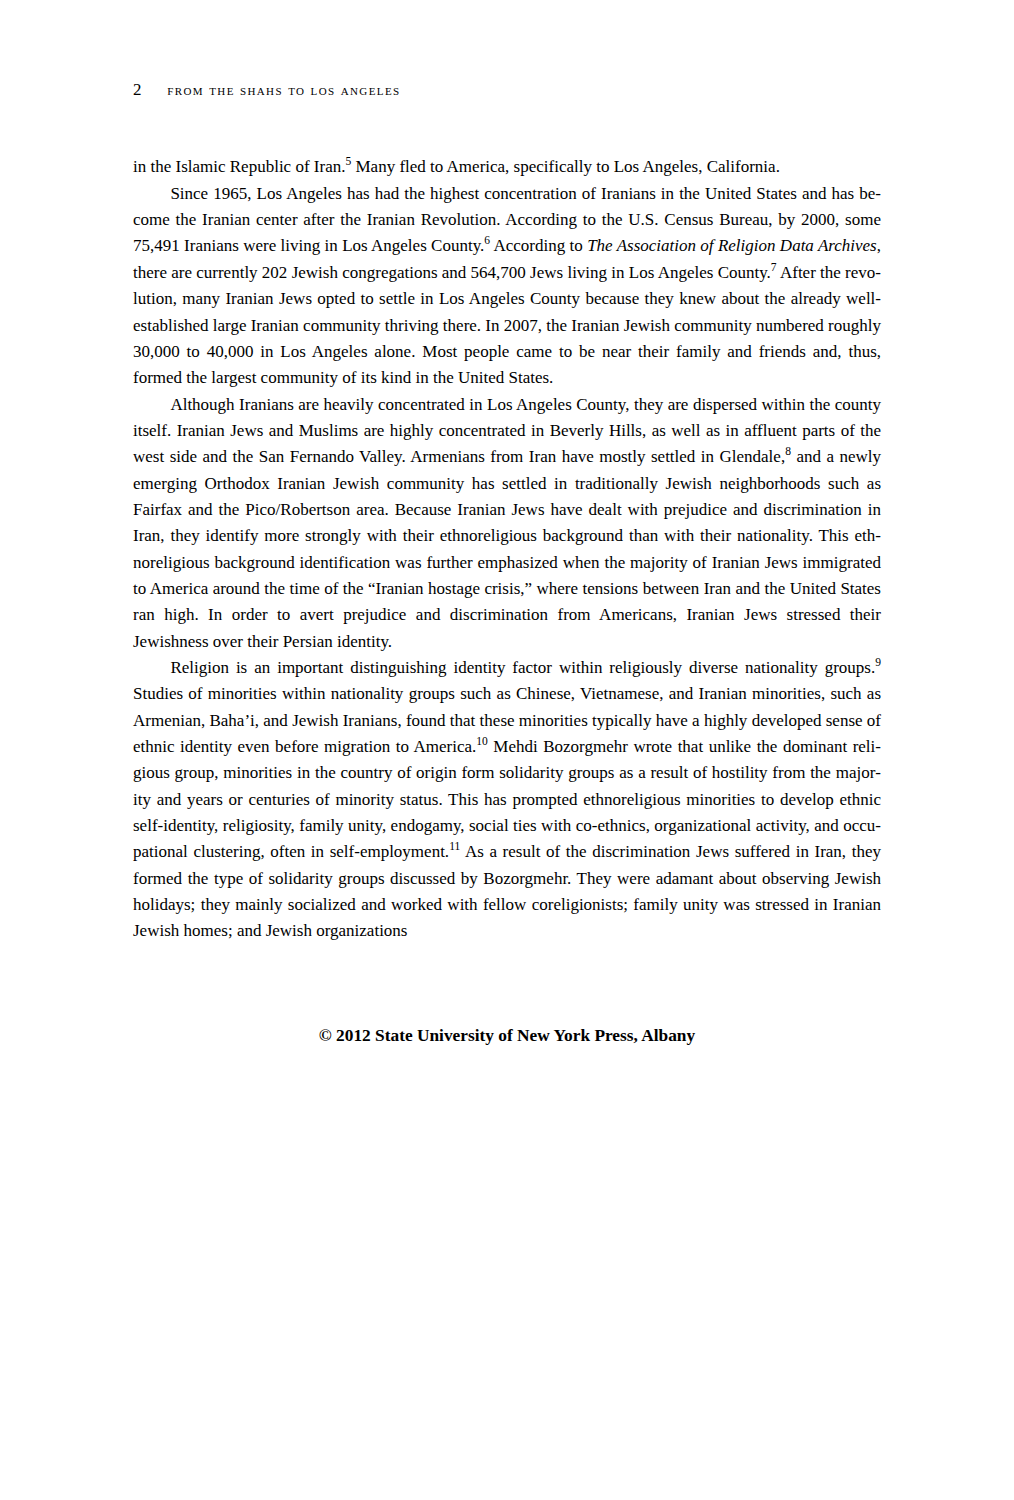2 from the shahs to los angeles
in the Islamic Republic of Iran.5 Many fled to America, specifically to Los Angeles, California.
Since 1965, Los Angeles has had the highest concentration of Iranians in the United States and has become the Iranian center after the Iranian Revolution. According to the U.S. Census Bureau, by 2000, some 75,491 Iranians were living in Los Angeles County.6 According to The Association of Religion Data Archives, there are currently 202 Jewish congregations and 564,700 Jews living in Los Angeles County.7 After the revolution, many Iranian Jews opted to settle in Los Angeles County because they knew about the already well-established large Iranian community thriving there. In 2007, the Iranian Jewish community numbered roughly 30,000 to 40,000 in Los Angeles alone. Most people came to be near their family and friends and, thus, formed the largest community of its kind in the United States.
Although Iranians are heavily concentrated in Los Angeles County, they are dispersed within the county itself. Iranian Jews and Muslims are highly concentrated in Beverly Hills, as well as in affluent parts of the west side and the San Fernando Valley. Armenians from Iran have mostly settled in Glendale,8 and a newly emerging Orthodox Iranian Jewish community has settled in traditionally Jewish neighborhoods such as Fairfax and the Pico/Robertson area. Because Iranian Jews have dealt with prejudice and discrimination in Iran, they identify more strongly with their ethnoreligious background than with their nationality. This ethnoreligious background identification was further emphasized when the majority of Iranian Jews immigrated to America around the time of the “Iranian hostage crisis,” where tensions between Iran and the United States ran high. In order to avert prejudice and discrimination from Americans, Iranian Jews stressed their Jewishness over their Persian identity.
Religion is an important distinguishing identity factor within religiously diverse nationality groups.9 Studies of minorities within nationality groups such as Chinese, Vietnamese, and Iranian minorities, such as Armenian, Baha’i, and Jewish Iranians, found that these minorities typically have a highly developed sense of ethnic identity even before migration to America.10 Mehdi Bozorgmehr wrote that unlike the dominant religious group, minorities in the country of origin form solidarity groups as a result of hostility from the majority and years or centuries of minority status. This has prompted ethnoreligious minorities to develop ethnic self-identity, religiosity, family unity, endogamy, social ties with co-ethnics, organizational activity, and occupational clustering, often in self-employment.11 As a result of the discrimination Jews suffered in Iran, they formed the type of solidarity groups discussed by Bozorgmehr. They were adamant about observing Jewish holidays; they mainly socialized and worked with fellow coreligionists; family unity was stressed in Iranian Jewish homes; and Jewish organizations
© 2012 State University of New York Press, Albany